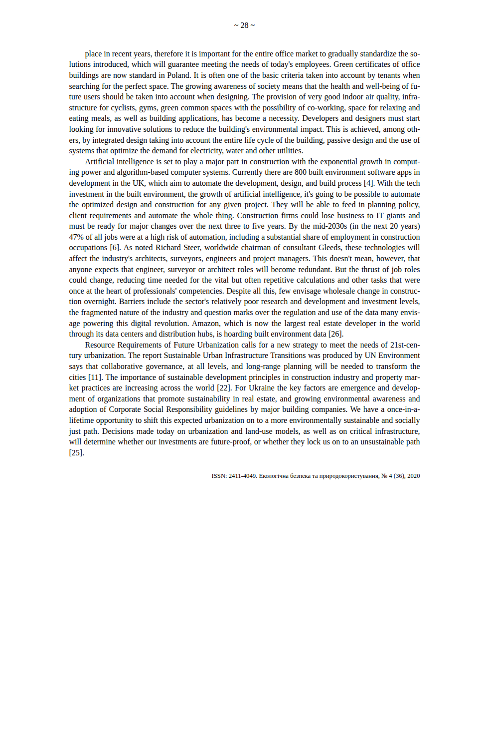~ 28 ~
place in recent years, therefore it is important for the entire office market to gradually standardize the solutions introduced, which will guarantee meeting the needs of today's employees. Green certificates of office buildings are now standard in Poland. It is often one of the basic criteria taken into account by tenants when searching for the perfect space. The growing awareness of society means that the health and well-being of future users should be taken into account when designing. The provision of very good indoor air quality, infrastructure for cyclists, gyms, green common spaces with the possibility of co-working, space for relaxing and eating meals, as well as building applications, has become a necessity. Developers and designers must start looking for innovative solutions to reduce the building's environmental impact. This is achieved, among others, by integrated design taking into account the entire life cycle of the building, passive design and the use of systems that optimize the demand for electricity, water and other utilities.
Artificial intelligence is set to play a major part in construction with the exponential growth in computing power and algorithm-based computer systems. Currently there are 800 built environment software apps in development in the UK, which aim to automate the development, design, and build process [4]. With the tech investment in the built environment, the growth of artificial intelligence, it's going to be possible to automate the optimized design and construction for any given project. They will be able to feed in planning policy, client requirements and automate the whole thing. Construction firms could lose business to IT giants and must be ready for major changes over the next three to five years. By the mid-2030s (in the next 20 years) 47% of all jobs were at a high risk of automation, including a substantial share of employment in construction occupations [6]. As noted Richard Steer, worldwide chairman of consultant Gleeds, these technologies will affect the industry's architects, surveyors, engineers and project managers. This doesn't mean, however, that anyone expects that engineer, surveyor or architect roles will become redundant. But the thrust of job roles could change, reducing time needed for the vital but often repetitive calculations and other tasks that were once at the heart of professionals' competencies. Despite all this, few envisage wholesale change in construction overnight. Barriers include the sector's relatively poor research and development and investment levels, the fragmented nature of the industry and question marks over the regulation and use of the data many envisage powering this digital revolution. Amazon, which is now the largest real estate developer in the world through its data centers and distribution hubs, is hoarding built environment data [26].
Resource Requirements of Future Urbanization calls for a new strategy to meet the needs of 21st-century urbanization. The report Sustainable Urban Infrastructure Transitions was produced by UN Environment says that collaborative governance, at all levels, and long-range planning will be needed to transform the cities [11]. The importance of sustainable development principles in construction industry and property market practices are increasing across the world [22]. For Ukraine the key factors are emergence and development of organizations that promote sustainability in real estate, and growing environmental awareness and adoption of Corporate Social Responsibility guidelines by major building companies. We have a once-in-a-lifetime opportunity to shift this expected urbanization on to a more environmentally sustainable and socially just path. Decisions made today on urbanization and land-use models, as well as on critical infrastructure, will determine whether our investments are future-proof, or whether they lock us on to an unsustainable path [25].
ISSN: 2411-4049. Екологічна безпека та природокористування, № 4 (36), 2020